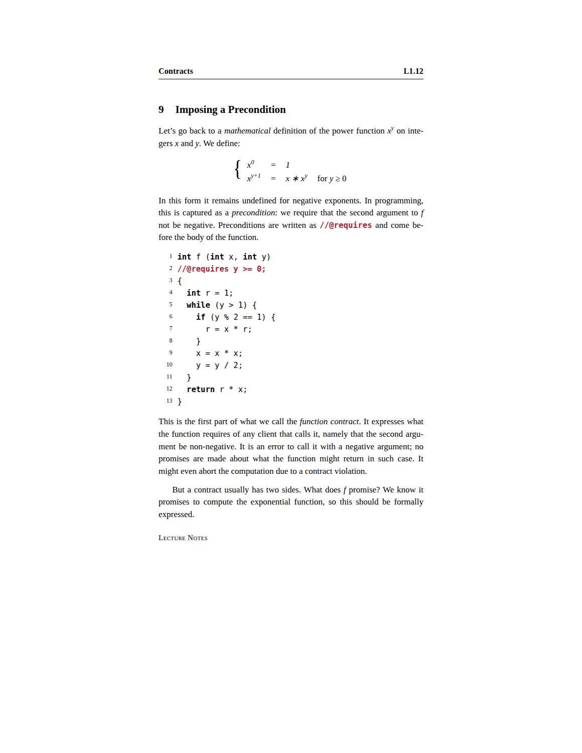Contracts L1.12
9 Imposing a Precondition
Let’s go back to a mathematical definition of the power function xy on integers x and y. We define:
{
| x 0 | = | 1 | |
| x y+1 | = | x ∗ x y | for y ≥ 0 |
In this form it remains undefined for negative exponents. In programming, this is captured as a precondition: we require that the second argument to f not be negative. Preconditions are written as //@requires and come before the body of the function.
| 1 | int f ( int x, int y) |
| 2 | //@requires y >= 0; |
| 3 | { |
| 4 | int r = 1; |
| 5 | while (y > 1) { |
| 6 | if (y % 2 == 1) { |
| 7 | r = x * r; |
| 8 | } |
| 9 | x = x * x; |
| 10 | y = y / 2; |
| 11 | } |
| 12 | return r * x; |
| 13 | } |
This is the first part of what we call the function contract. It expresses what the function requires of any client that calls it, namely that the second argument be non-negative. It is an error to call it with a negative argument; no promises are made about what the function might return in such case. It might even abort the computation due to a contract violation.
But a contract usually has two sides. What does f promise? We know it promises to compute the exponential function, so this should be formally expressed.
Lecture Notes